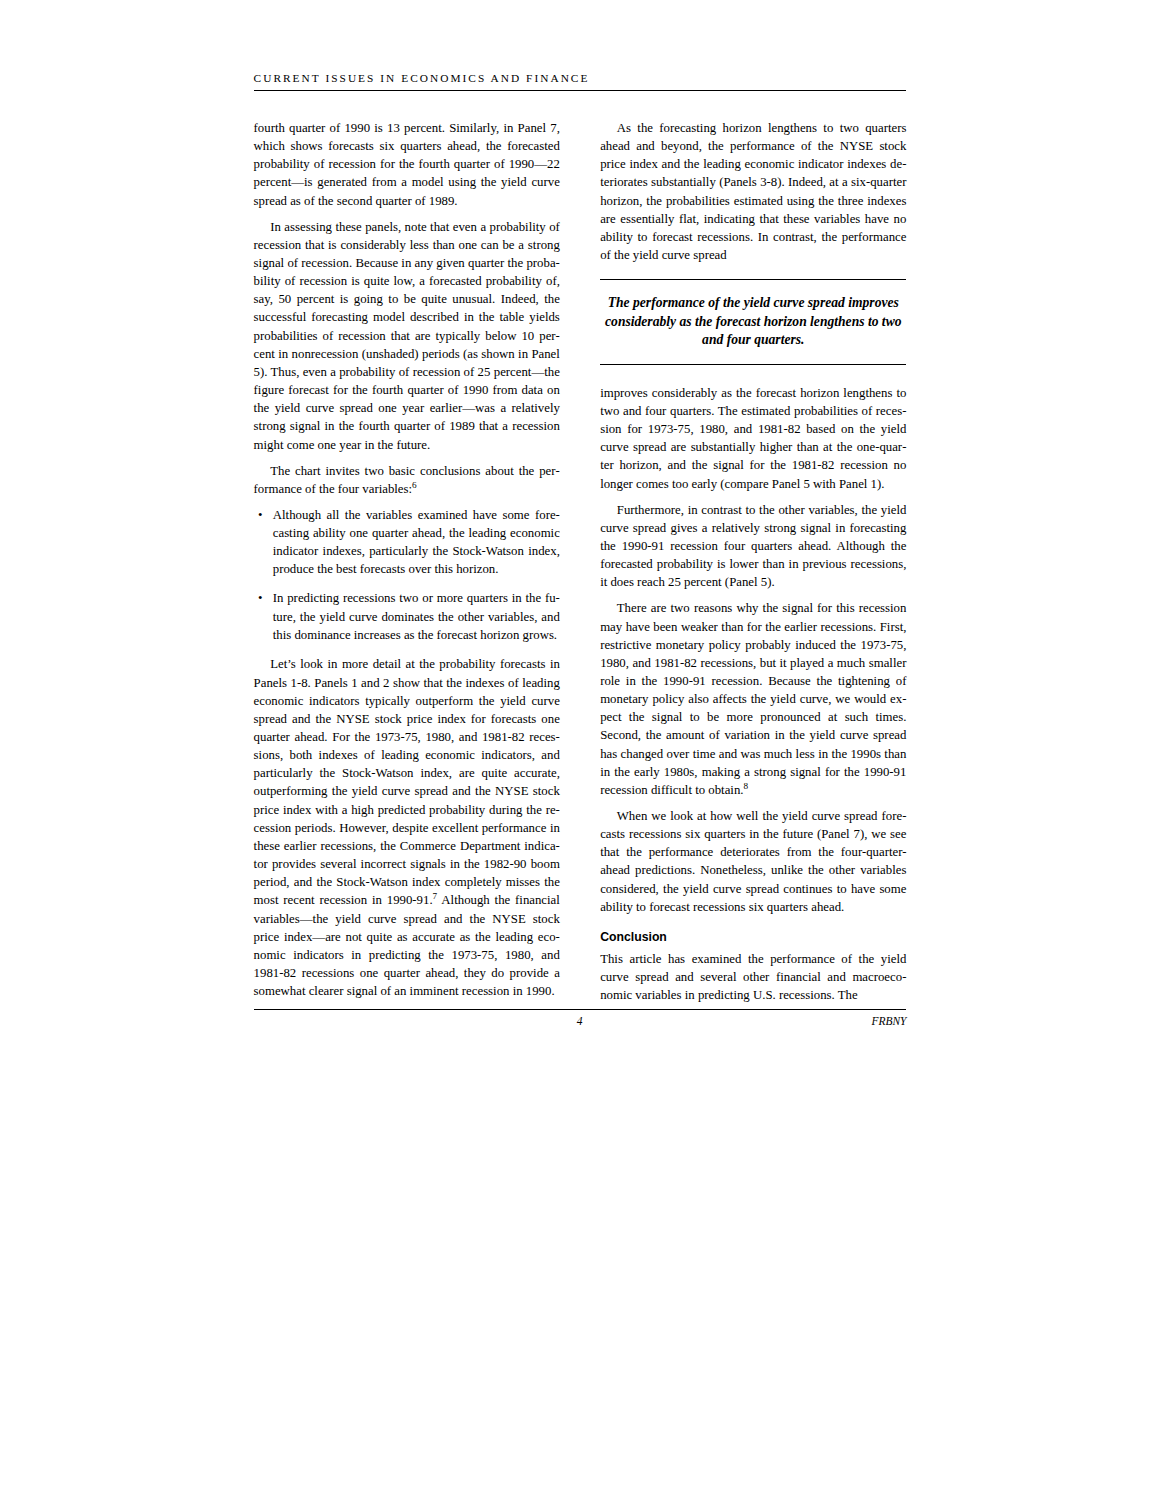Current Issues in Economics and Finance
fourth quarter of 1990 is 13 percent. Similarly, in Panel 7, which shows forecasts six quarters ahead, the forecasted probability of recession for the fourth quarter of 1990—22 percent—is generated from a model using the yield curve spread as of the second quarter of 1989.
In assessing these panels, note that even a probability of recession that is considerably less than one can be a strong signal of recession. Because in any given quarter the probability of recession is quite low, a forecasted probability of, say, 50 percent is going to be quite unusual. Indeed, the successful forecasting model described in the table yields probabilities of recession that are typically below 10 percent in nonrecession (unshaded) periods (as shown in Panel 5). Thus, even a probability of recession of 25 percent—the figure forecast for the fourth quarter of 1990 from data on the yield curve spread one year earlier—was a relatively strong signal in the fourth quarter of 1989 that a recession might come one year in the future.
The chart invites two basic conclusions about the performance of the four variables:6
Although all the variables examined have some forecasting ability one quarter ahead, the leading economic indicator indexes, particularly the Stock-Watson index, produce the best forecasts over this horizon.
In predicting recessions two or more quarters in the future, the yield curve dominates the other variables, and this dominance increases as the forecast horizon grows.
Let’s look in more detail at the probability forecasts in Panels 1-8. Panels 1 and 2 show that the indexes of leading economic indicators typically outperform the yield curve spread and the NYSE stock price index for forecasts one quarter ahead. For the 1973-75, 1980, and 1981-82 recessions, both indexes of leading economic indicators, and particularly the Stock-Watson index, are quite accurate, outperforming the yield curve spread and the NYSE stock price index with a high predicted probability during the recession periods. However, despite excellent performance in these earlier recessions, the Commerce Department indicator provides several incorrect signals in the 1982-90 boom period, and the Stock-Watson index completely misses the most recent recession in 1990-91.7 Although the financial variables—the yield curve spread and the NYSE stock price index—are not quite as accurate as the leading economic indicators in predicting the 1973-75, 1980, and 1981-82 recessions one quarter ahead, they do provide a somewhat clearer signal of an imminent recession in 1990.
As the forecasting horizon lengthens to two quarters ahead and beyond, the performance of the NYSE stock price index and the leading economic indicator indexes deteriorates substantially (Panels 3-8). Indeed, at a six-quarter horizon, the probabilities estimated using the three indexes are essentially flat, indicating that these variables have no ability to forecast recessions. In contrast, the performance of the yield curve spread
The performance of the yield curve spread improves considerably as the forecast horizon lengthens to two and four quarters.
improves considerably as the forecast horizon lengthens to two and four quarters. The estimated probabilities of recession for 1973-75, 1980, and 1981-82 based on the yield curve spread are substantially higher than at the one-quarter horizon, and the signal for the 1981-82 recession no longer comes too early (compare Panel 5 with Panel 1).
Furthermore, in contrast to the other variables, the yield curve spread gives a relatively strong signal in forecasting the 1990-91 recession four quarters ahead. Although the forecasted probability is lower than in previous recessions, it does reach 25 percent (Panel 5).
There are two reasons why the signal for this recession may have been weaker than for the earlier recessions. First, restrictive monetary policy probably induced the 1973-75, 1980, and 1981-82 recessions, but it played a much smaller role in the 1990-91 recession. Because the tightening of monetary policy also affects the yield curve, we would expect the signal to be more pronounced at such times. Second, the amount of variation in the yield curve spread has changed over time and was much less in the 1990s than in the early 1980s, making a strong signal for the 1990-91 recession difficult to obtain.8
When we look at how well the yield curve spread forecasts recessions six quarters in the future (Panel 7), we see that the performance deteriorates from the four-quarter-ahead predictions. Nonetheless, unlike the other variables considered, the yield curve spread continues to have some ability to forecast recessions six quarters ahead.
Conclusion
This article has examined the performance of the yield curve spread and several other financial and macroeconomic variables in predicting U.S. recessions. The
4
FRBNY